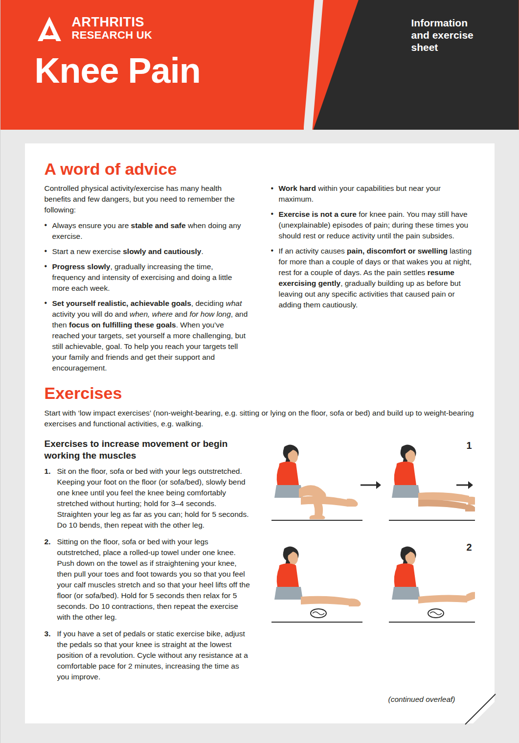Information
and exercise
sheet
ARTHRITIS RESEARCH UK
Knee Pain
A word of advice
Controlled physical activity/exercise has many health benefits and few dangers, but you need to remember the following:
Always ensure you are stable and safe when doing any exercise.
Start a new exercise slowly and cautiously.
Progress slowly, gradually increasing the time, frequency and intensity of exercising and doing a little more each week.
Set yourself realistic, achievable goals, deciding what activity you will do and when, where and for how long, and then focus on fulfilling these goals. When you’ve reached your targets, set yourself a more challenging, but still achievable, goal. To help you reach your targets tell your family and friends and get their support and encouragement.
Work hard within your capabilities but near your maximum.
Exercise is not a cure for knee pain. You may still have (unexplainable) episodes of pain; during these times you should rest or reduce activity until the pain subsides.
If an activity causes pain, discomfort or swelling lasting for more than a couple of days or that wakes you at night, rest for a couple of days. As the pain settles resume exercising gently, gradually building up as before but leaving out any specific activities that caused pain or adding them cautiously.
Exercises
Start with ‘low impact exercises’ (non-weight-bearing, e.g. sitting or lying on the floor, sofa or bed) and build up to weight-bearing exercises and functional activities, e.g. walking.
Exercises to increase movement or begin working the muscles
Sit on the floor, sofa or bed with your legs outstretched. Keeping your foot on the floor (or sofa/bed), slowly bend one knee until you feel the knee being comfortably stretched without hurting; hold for 3–4 seconds. Straighten your leg as far as you can; hold for 5 seconds. Do 10 bends, then repeat with the other leg.
Sitting on the floor, sofa or bed with your legs outstretched, place a rolled-up towel under one knee. Push down on the towel as if straightening your knee, then pull your toes and foot towards you so that you feel your calf muscles stretch and so that your heel lifts off the floor (or sofa/bed). Hold for 5 seconds then relax for 5 seconds. Do 10 contractions, then repeat the exercise with the other leg.
If you have a set of pedals or static exercise bike, adjust the pedals so that your knee is straight at the lowest position of a revolution. Cycle without any resistance at a comfortable pace for 2 minutes, increasing the time as you improve.
1
2
(continued overleaf)